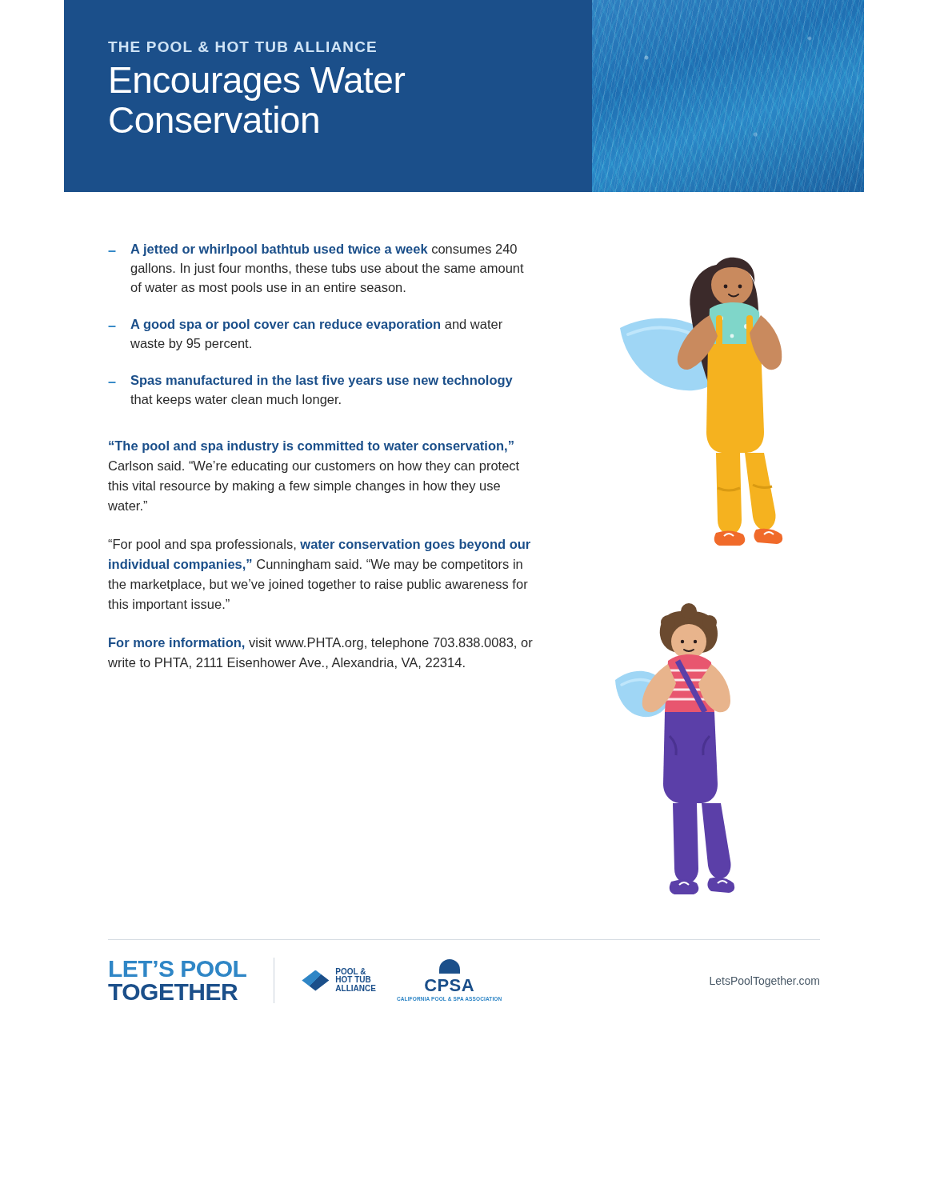The Pool & Hot Tub Alliance
Encourages Water
Conservation
A jetted or whirlpool bathtub used twice a week consumes 240 gallons. In just four months, these tubs use about the same amount of water as most pools use in an entire season.
A good spa or pool cover can reduce evaporation and water waste by 95 percent.
Spas manufactured in the last five years use new technology that keeps water clean much longer.
“The pool and spa industry is committed to water conservation,” Carlson said. “We’re educating our customers on how they can protect this vital resource by making a few simple changes in how they use water.”
“For pool and spa professionals, water conservation goes beyond our individual companies,” Cunningham said. “We may be competitors in the marketplace, but we’ve joined together to raise public awareness for this important issue.”
For more information, visit www.PHTA.org, telephone 703.838.0083, or write to PHTA, 2111 Eisenhower Ave., Alexandria, VA, 22314.
Let’s Pool Together
Pool &
Hot Tub
Alliance
CPSA California Pool & Spa Association
LetsPoolTogether.com